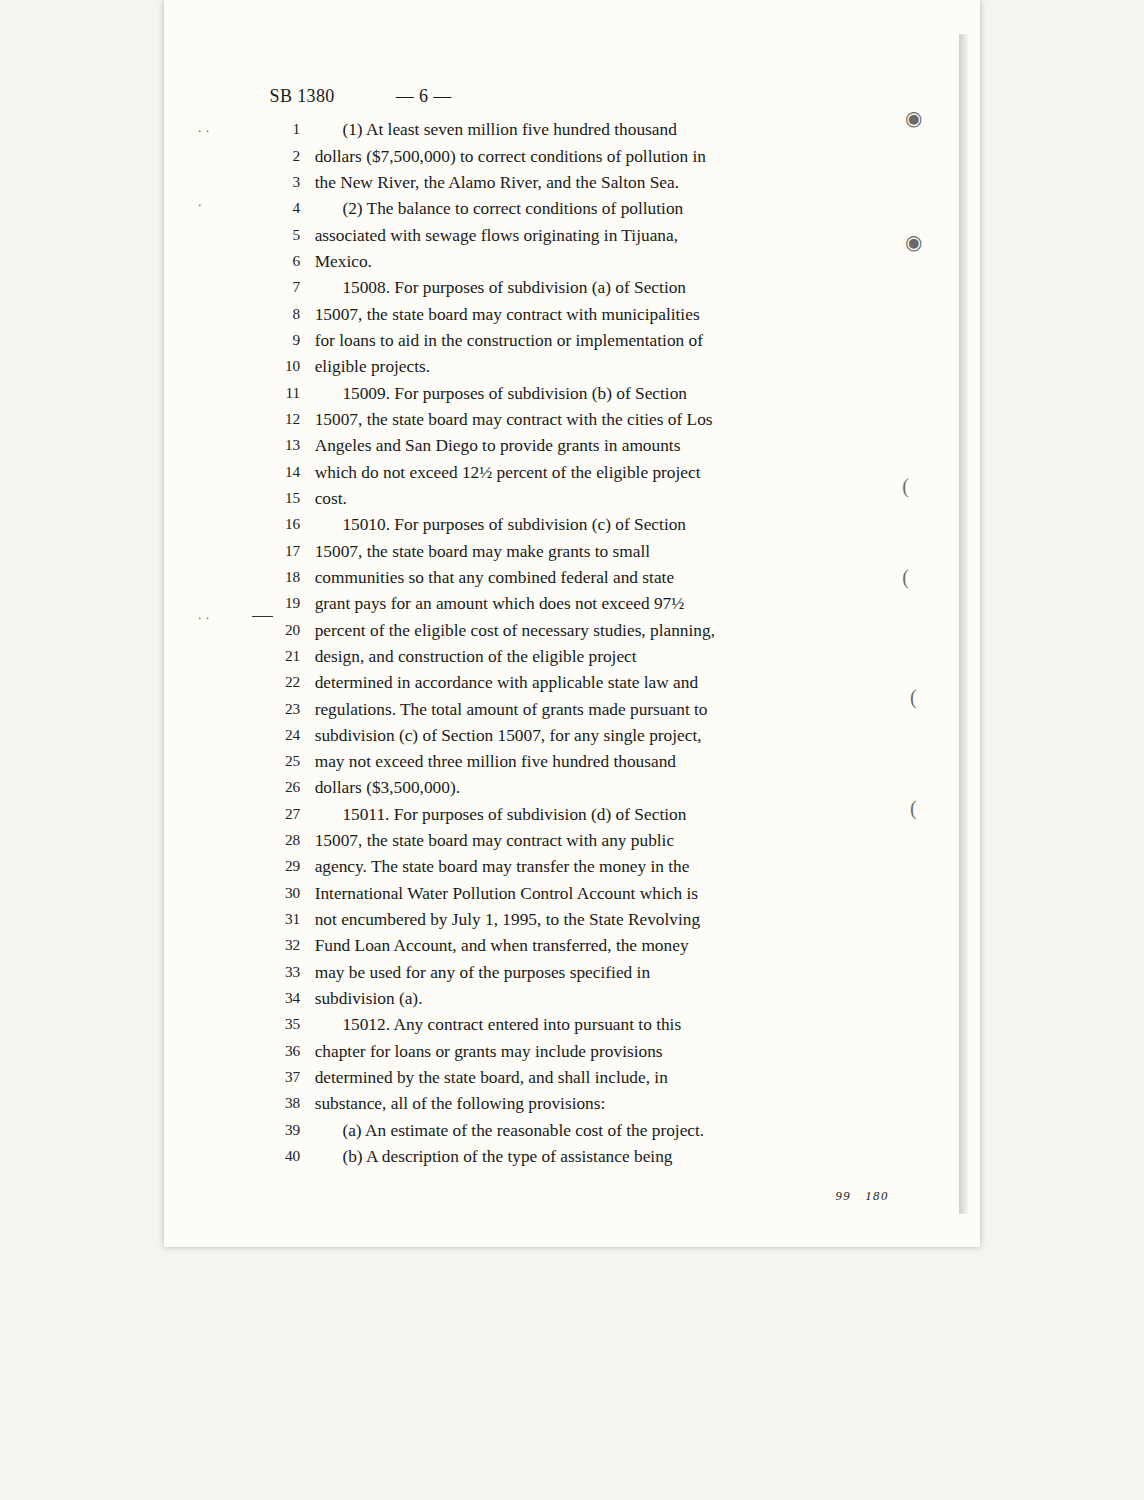◉ ◉ ( ( ( (
· ·
·
· ·
SB 1380 — 6 —
(1) At least seven million five hundred thousand
dollars ($7,500,000) to correct conditions of pollution in
the New River, the Alamo River, and the Salton Sea.
(2) The balance to correct conditions of pollution
associated with sewage flows originating in Tijuana,
Mexico.
15008. For purposes of subdivision (a) of Section
15007, the state board may contract with municipalities
for loans to aid in the construction or implementation of
eligible projects.
15009. For purposes of subdivision (b) of Section
15007, the state board may contract with the cities of Los
Angeles and San Diego to provide grants in amounts
which do not exceed 12½ percent of the eligible project
cost.
15010. For purposes of subdivision (c) of Section
15007, the state board may make grants to small
communities so that any combined federal and state
grant pays for an amount which does not exceed 97½
percent of the eligible cost of necessary studies, planning,
design, and construction of the eligible project
determined in accordance with applicable state law and
regulations. The total amount of grants made pursuant to
subdivision (c) of Section 15007, for any single project,
may not exceed three million five hundred thousand
dollars ($3,500,000).
15011. For purposes of subdivision (d) of Section
15007, the state board may contract with any public
agency. The state board may transfer the money in the
International Water Pollution Control Account which is
not encumbered by July 1, 1995, to the State Revolving
Fund Loan Account, and when transferred, the money
may be used for any of the purposes specified in
subdivision (a).
15012. Any contract entered into pursuant to this
chapter for loans or grants may include provisions
determined by the state board, and shall include, in
substance, all of the following provisions:
(a) An estimate of the reasonable cost of the project.
(b) A description of the type of assistance being
99 180